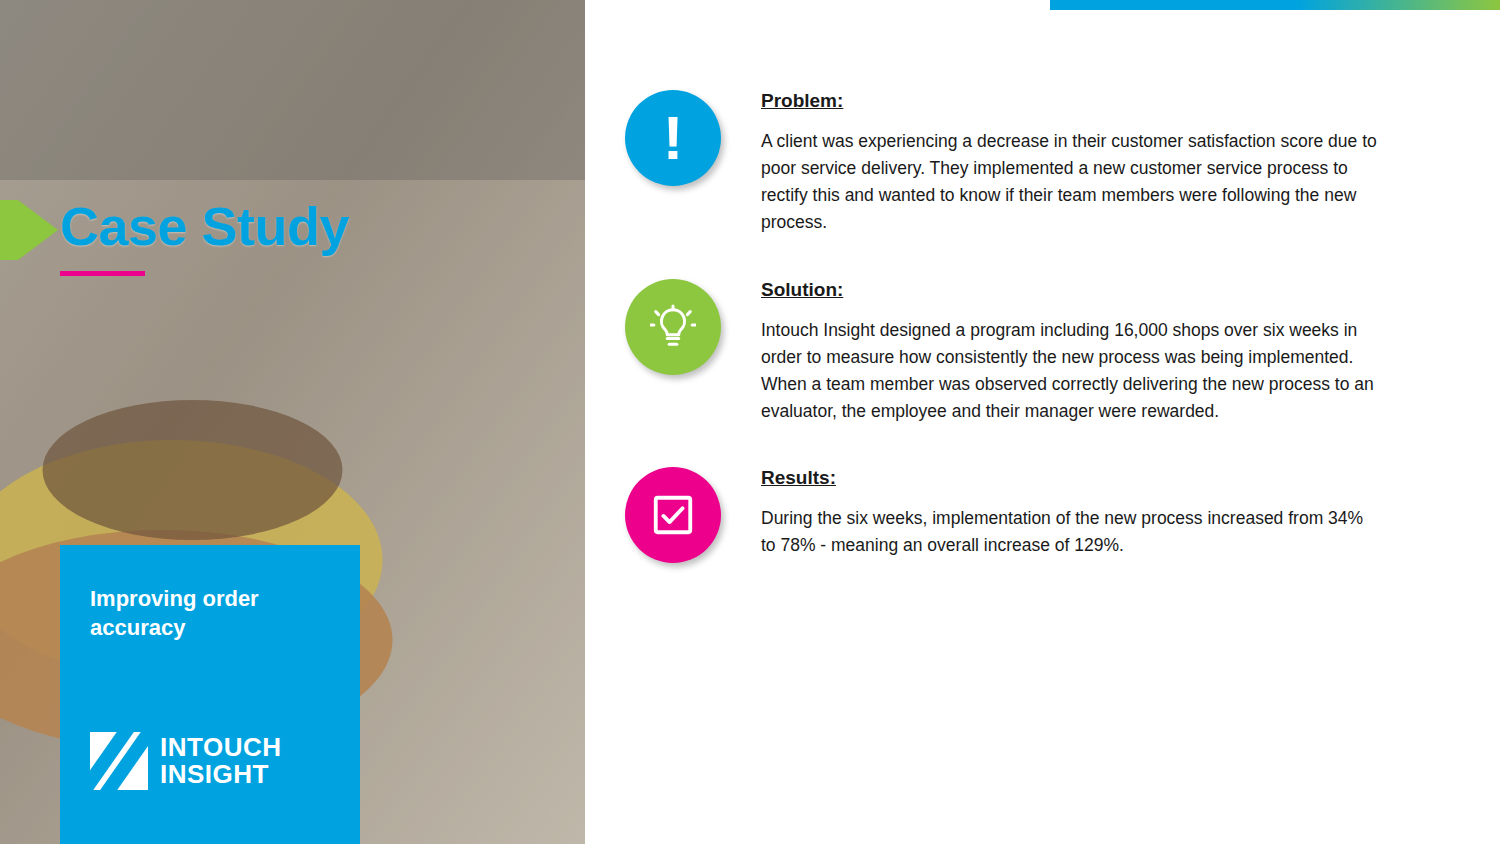Case Study
Improving order
accuracy
INTOUCH
INSIGHT
!
Problem:
A client was experiencing a decrease in their customer satisfaction score due to poor service delivery. They implemented a new customer service process to rectify this and wanted to know if their team members were following the new process.
Solution:
Intouch Insight designed a program including 16,000 shops over six weeks in order to measure how consistently the new process was being implemented. When a team member was observed correctly delivering the new process to an evaluator, the employee and their manager were rewarded.
Results:
During the six weeks, implementation of the new process increased from 34% to 78% - meaning an overall increase of 129%.